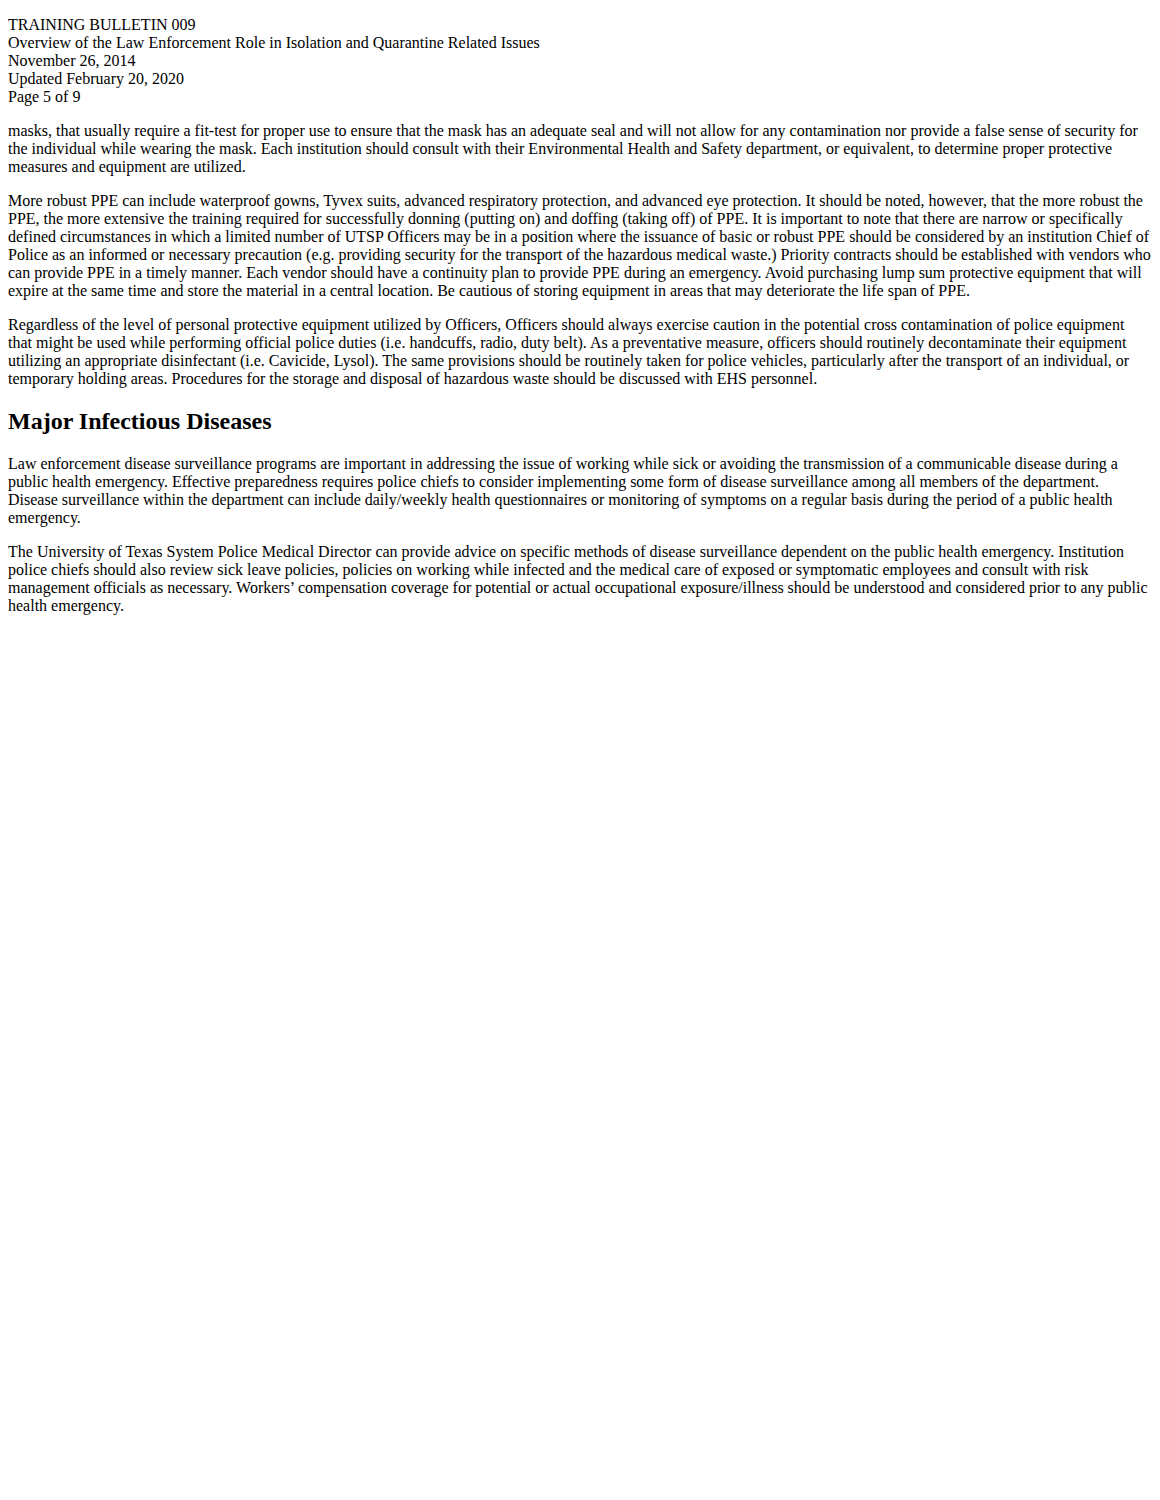TRAINING BULLETIN 009
Overview of the Law Enforcement Role in Isolation and Quarantine Related Issues
November 26, 2014
Updated February 20, 2020
Page 5 of 9
masks, that usually require a fit-test for proper use to ensure that the mask has an adequate seal and will not allow for any contamination nor provide a false sense of security for the individual while wearing the mask. Each institution should consult with their Environmental Health and Safety department, or equivalent, to determine proper protective measures and equipment are utilized.
More robust PPE can include waterproof gowns, Tyvex suits, advanced respiratory protection, and advanced eye protection. It should be noted, however, that the more robust the PPE, the more extensive the training required for successfully donning (putting on) and doffing (taking off) of PPE. It is important to note that there are narrow or specifically defined circumstances in which a limited number of UTSP Officers may be in a position where the issuance of basic or robust PPE should be considered by an institution Chief of Police as an informed or necessary precaution (e.g. providing security for the transport of the hazardous medical waste.) Priority contracts should be established with vendors who can provide PPE in a timely manner. Each vendor should have a continuity plan to provide PPE during an emergency. Avoid purchasing lump sum protective equipment that will expire at the same time and store the material in a central location. Be cautious of storing equipment in areas that may deteriorate the life span of PPE.
Regardless of the level of personal protective equipment utilized by Officers, Officers should always exercise caution in the potential cross contamination of police equipment that might be used while performing official police duties (i.e. handcuffs, radio, duty belt). As a preventative measure, officers should routinely decontaminate their equipment utilizing an appropriate disinfectant (i.e. Cavicide, Lysol). The same provisions should be routinely taken for police vehicles, particularly after the transport of an individual, or temporary holding areas. Procedures for the storage and disposal of hazardous waste should be discussed with EHS personnel.
Major Infectious Diseases
Law enforcement disease surveillance programs are important in addressing the issue of working while sick or avoiding the transmission of a communicable disease during a public health emergency. Effective preparedness requires police chiefs to consider implementing some form of disease surveillance among all members of the department. Disease surveillance within the department can include daily/weekly health questionnaires or monitoring of symptoms on a regular basis during the period of a public health emergency.
The University of Texas System Police Medical Director can provide advice on specific methods of disease surveillance dependent on the public health emergency. Institution police chiefs should also review sick leave policies, policies on working while infected and the medical care of exposed or symptomatic employees and consult with risk management officials as necessary. Workers’ compensation coverage for potential or actual occupational exposure/illness should be understood and considered prior to any public health emergency.